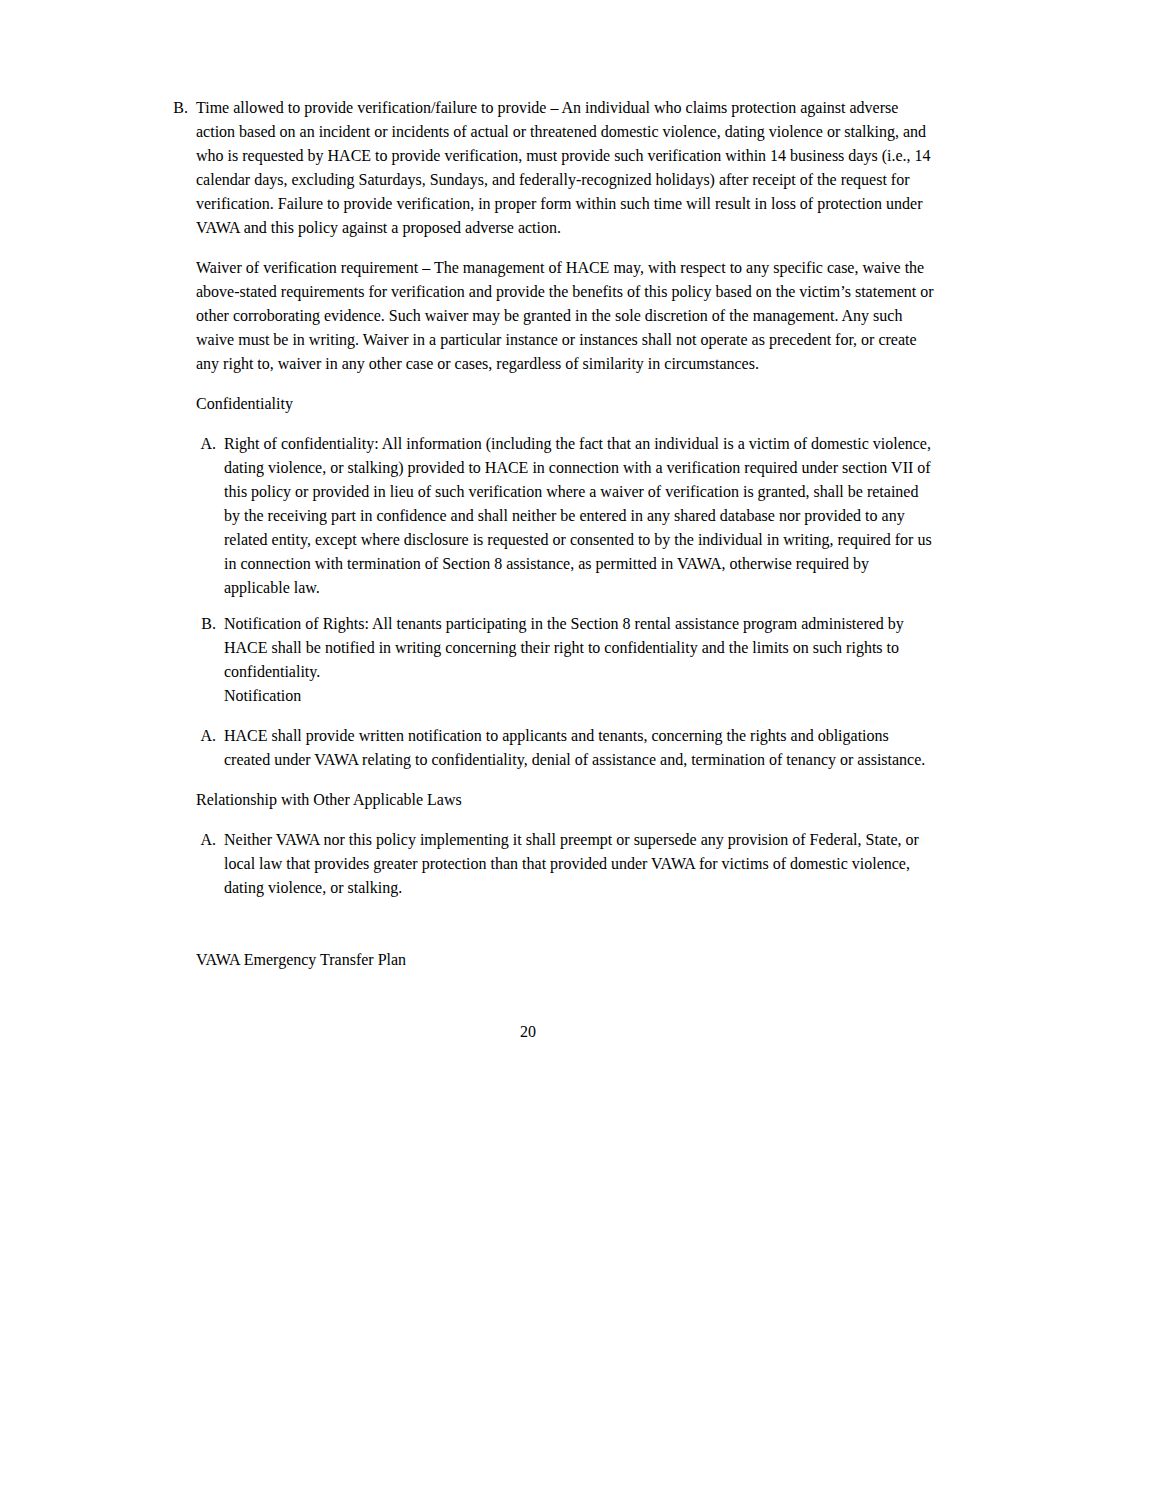Time allowed to provide verification/failure to provide – An individual who claims protection against adverse action based on an incident or incidents of actual or threatened domestic violence, dating violence or stalking, and who is requested by HACE to provide verification, must provide such verification within 14 business days (i.e., 14 calendar days, excluding Saturdays, Sundays, and federally-recognized holidays) after receipt of the request for verification. Failure to provide verification, in proper form within such time will result in loss of protection under VAWA and this policy against a proposed adverse action.
Waiver of verification requirement – The management of HACE may, with respect to any specific case, waive the above-stated requirements for verification and provide the benefits of this policy based on the victim’s statement or other corroborating evidence. Such waiver may be granted in the sole discretion of the management. Any such waive must be in writing. Waiver in a particular instance or instances shall not operate as precedent for, or create any right to, waiver in any other case or cases, regardless of similarity in circumstances.
Confidentiality
Right of confidentiality: All information (including the fact that an individual is a victim of domestic violence, dating violence, or stalking) provided to HACE in connection with a verification required under section VII of this policy or provided in lieu of such verification where a waiver of verification is granted, shall be retained by the receiving part in confidence and shall neither be entered in any shared database nor provided to any related entity, except where disclosure is requested or consented to by the individual in writing, required for us in connection with termination of Section 8 assistance, as permitted in VAWA, otherwise required by applicable law.
Notification of Rights: All tenants participating in the Section 8 rental assistance program administered by HACE shall be notified in writing concerning their right to confidentiality and the limits on such rights to confidentiality.
Notification
HACE shall provide written notification to applicants and tenants, concerning the rights and obligations created under VAWA relating to confidentiality, denial of assistance and, termination of tenancy or assistance.
Relationship with Other Applicable Laws
Neither VAWA nor this policy implementing it shall preempt or supersede any provision of Federal, State, or local law that provides greater protection than that provided under VAWA for victims of domestic violence, dating violence, or stalking.
VAWA Emergency Transfer Plan
20